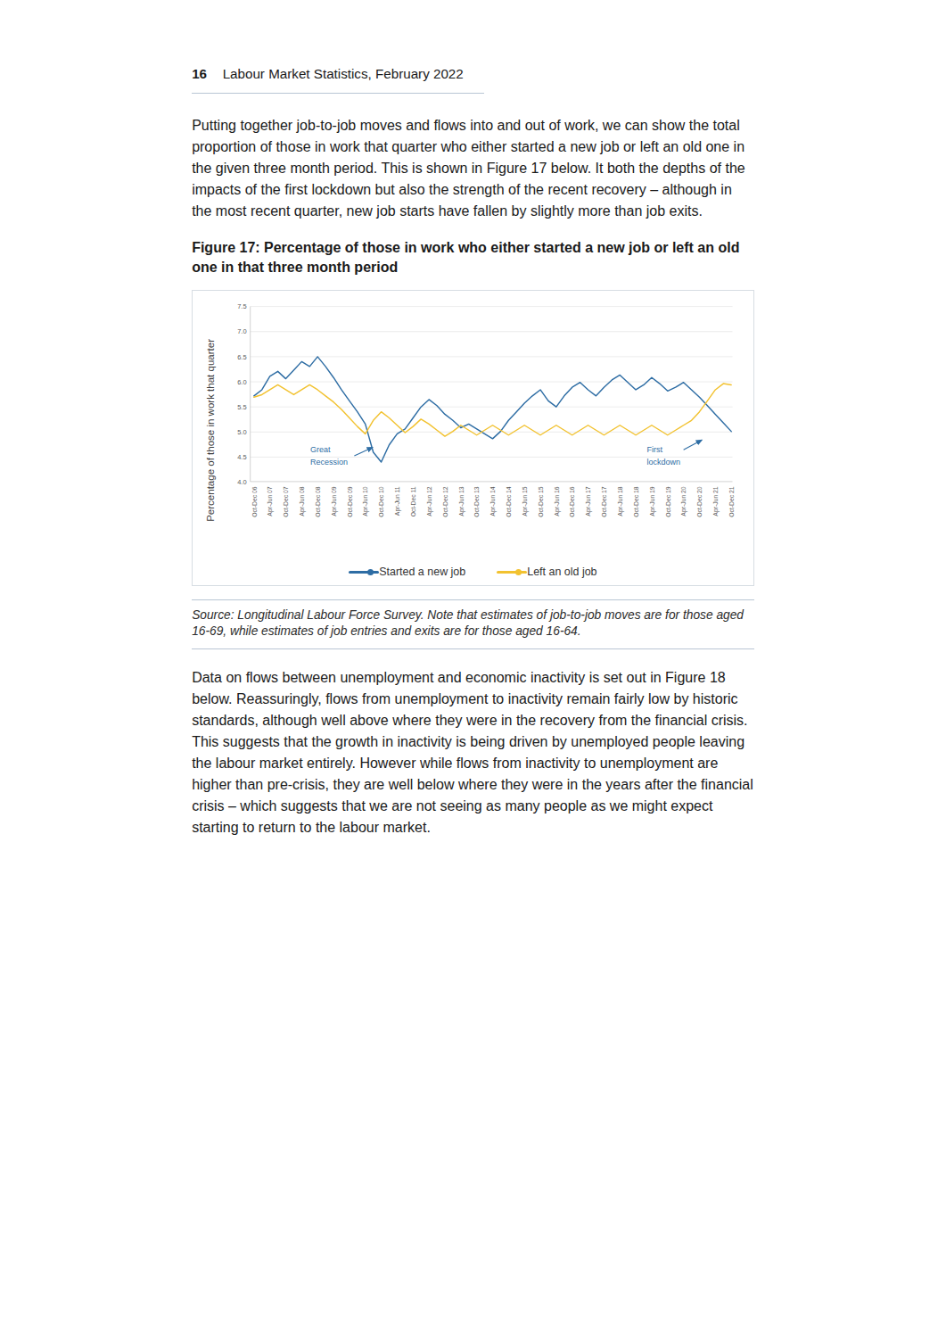16 Labour Market Statistics, February 2022
Putting together job-to-job moves and flows into and out of work, we can show the total proportion of those in work that quarter who either started a new job or left an old one in the given three month period. This is shown in Figure 17 below. It both the depths of the impacts of the first lockdown but also the strength of the recent recovery – although in the most recent quarter, new job starts have fallen by slightly more than job exits.
Figure 17: Percentage of those in work who either started a new job or left an old one in that three month period
Percentage of those in work that quarter
7.5 7.0 6.5 6.0 5.5 5.0 4.5 4.0 Great Recession First lockdown Oct-Dec 06 Apr-Jun 07 Oct-Dec 07 Apr-Jun 08 Oct-Dec 08 Apr-Jun 09 Oct-Dec 09 Apr-Jun 10 Oct-Dec 10 Apr-Jun 11 Oct-Dec 11 Apr-Jun 12 Oct-Dec 12 Apr-Jun 13 Oct-Dec 13 Apr-Jun 14 Oct-Dec 14 Apr-Jun 15 Oct-Dec 15 Apr-Jun 16 Oct-Dec 16 Apr-Jun 17 Oct-Dec 17 Apr-Jun 18 Oct-Dec 18 Apr-Jun 19 Oct-Dec 19 Apr-Jun 20 Oct-Dec 20 Apr-Jun 21 Oct-Dec 21
Started a new job Left an old job
Source: Longitudinal Labour Force Survey. Note that estimates of job-to-job moves are for those aged 16-69, while estimates of job entries and exits are for those aged 16-64.
Data on flows between unemployment and economic inactivity is set out in Figure 18 below. Reassuringly, flows from unemployment to inactivity remain fairly low by historic standards, although well above where they were in the recovery from the financial crisis. This suggests that the growth in inactivity is being driven by unemployed people leaving the labour market entirely. However while flows from inactivity to unemployment are higher than pre-crisis, they are well below where they were in the years after the financial crisis – which suggests that we are not seeing as many people as we might expect starting to return to the labour market.